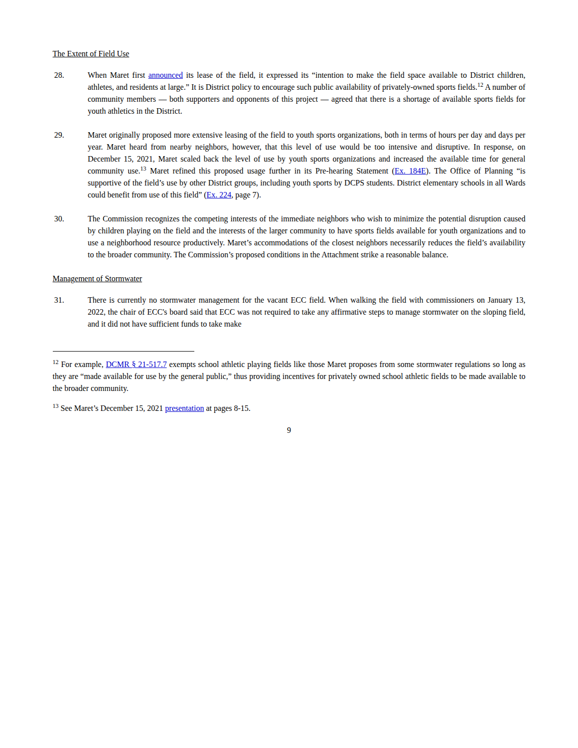The Extent of Field Use
28. When Maret first announced its lease of the field, it expressed its “intention to make the field space available to District children, athletes, and residents at large.” It is District policy to encourage such public availability of privately-owned sports fields.12 A number of community members — both supporters and opponents of this project — agreed that there is a shortage of available sports fields for youth athletics in the District.
29. Maret originally proposed more extensive leasing of the field to youth sports organizations, both in terms of hours per day and days per year. Maret heard from nearby neighbors, however, that this level of use would be too intensive and disruptive. In response, on December 15, 2021, Maret scaled back the level of use by youth sports organizations and increased the available time for general community use.13 Maret refined this proposed usage further in its Pre-hearing Statement (Ex. 184E). The Office of Planning “is supportive of the field’s use by other District groups, including youth sports by DCPS students. District elementary schools in all Wards could benefit from use of this field” (Ex. 224, page 7).
30. The Commission recognizes the competing interests of the immediate neighbors who wish to minimize the potential disruption caused by children playing on the field and the interests of the larger community to have sports fields available for youth organizations and to use a neighborhood resource productively. Maret’s accommodations of the closest neighbors necessarily reduces the field’s availability to the broader community. The Commission’s proposed conditions in the Attachment strike a reasonable balance.
Management of Stormwater
31. There is currently no stormwater management for the vacant ECC field. When walking the field with commissioners on January 13, 2022, the chair of ECC's board said that ECC was not required to take any affirmative steps to manage stormwater on the sloping field, and it did not have sufficient funds to take make
12 For example, DCMR § 21-517.7 exempts school athletic playing fields like those Maret proposes from some stormwater regulations so long as they are “made available for use by the general public,” thus providing incentives for privately owned school athletic fields to be made available to the broader community.
13 See Maret’s December 15, 2021 presentation at pages 8-15.
9